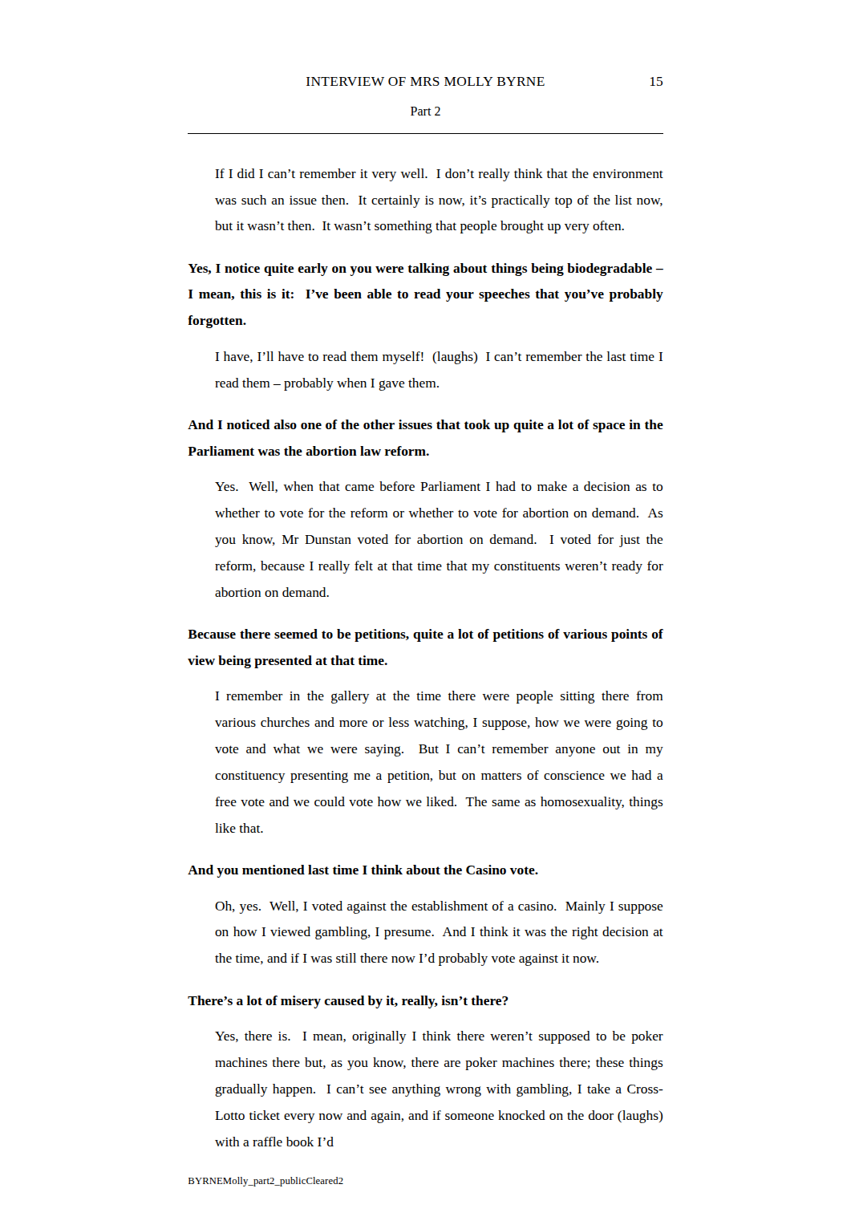15
INTERVIEW OF MRS MOLLY BYRNE
Part 2
If I did I can’t remember it very well. I don’t really think that the environment was such an issue then. It certainly is now, it’s practically top of the list now, but it wasn’t then. It wasn’t something that people brought up very often.
Yes, I notice quite early on you were talking about things being biodegradable – I mean, this is it: I’ve been able to read your speeches that you’ve probably forgotten.
I have, I’ll have to read them myself! (laughs) I can’t remember the last time I read them – probably when I gave them.
And I noticed also one of the other issues that took up quite a lot of space in the Parliament was the abortion law reform.
Yes. Well, when that came before Parliament I had to make a decision as to whether to vote for the reform or whether to vote for abortion on demand. As you know, Mr Dunstan voted for abortion on demand. I voted for just the reform, because I really felt at that time that my constituents weren’t ready for abortion on demand.
Because there seemed to be petitions, quite a lot of petitions of various points of view being presented at that time.
I remember in the gallery at the time there were people sitting there from various churches and more or less watching, I suppose, how we were going to vote and what we were saying. But I can’t remember anyone out in my constituency presenting me a petition, but on matters of conscience we had a free vote and we could vote how we liked. The same as homosexuality, things like that.
And you mentioned last time I think about the Casino vote.
Oh, yes. Well, I voted against the establishment of a casino. Mainly I suppose on how I viewed gambling, I presume. And I think it was the right decision at the time, and if I was still there now I’d probably vote against it now.
There’s a lot of misery caused by it, really, isn’t there?
Yes, there is. I mean, originally I think there weren’t supposed to be poker machines there but, as you know, there are poker machines there; these things gradually happen. I can’t see anything wrong with gambling, I take a Cross-Lotto ticket every now and again, and if someone knocked on the door (laughs) with a raffle book I’d
BYRNEMolly_part2_publicCleared2